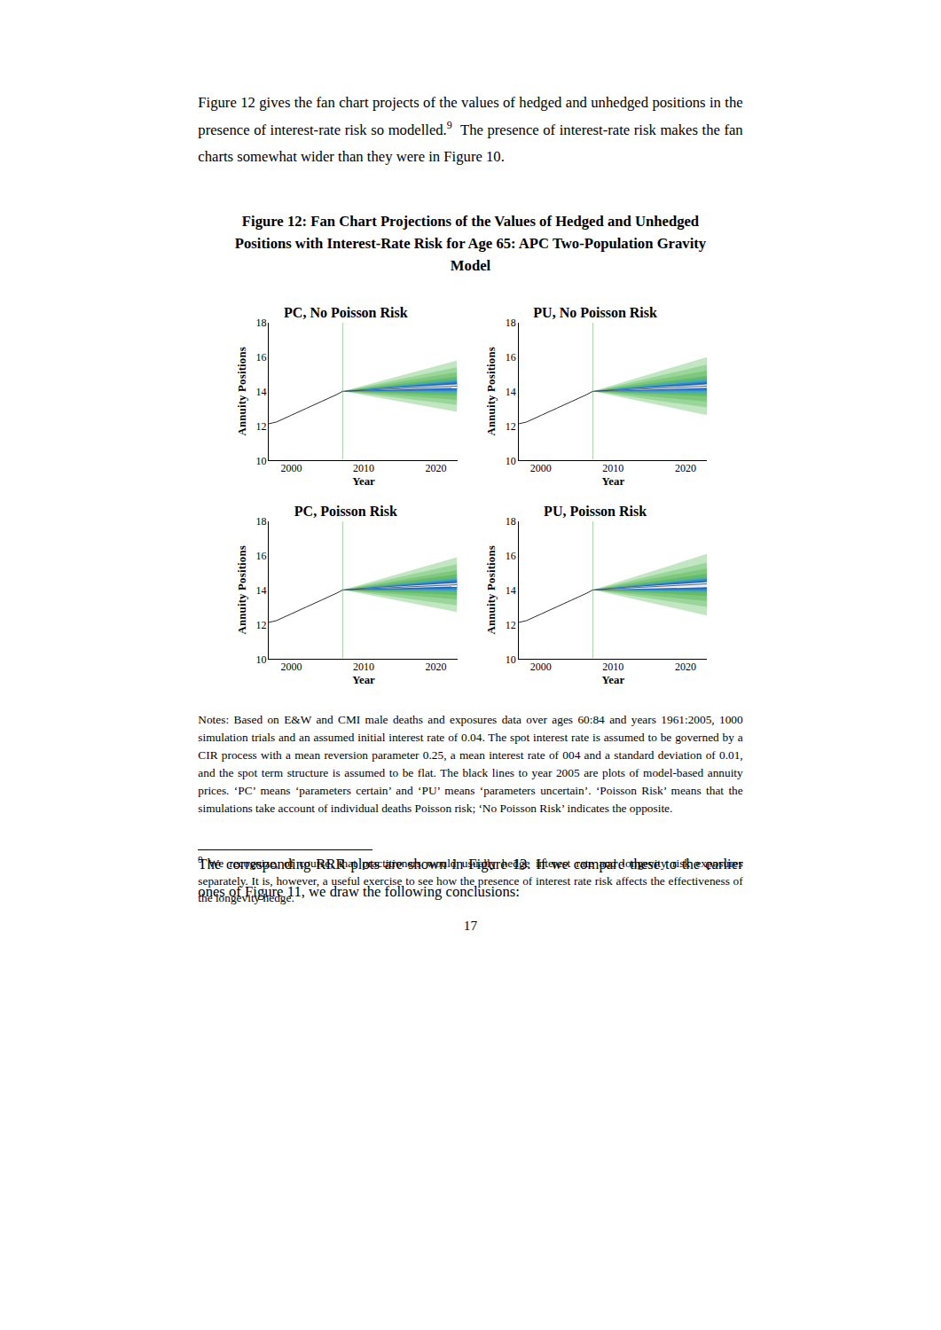Figure 12 gives the fan chart projects of the values of hedged and unhedged positions in the presence of interest-rate risk so modelled.9 The presence of interest-rate risk makes the fan charts somewhat wider than they were in Figure 10.
Figure 12: Fan Chart Projections of the Values of Hedged and Unhedged Positions with Interest-Rate Risk for Age 65: APC Two-Population Gravity Model
PC, No Poisson Risk
Annuity Positions
18 16 14 12 10
200020102020
Year
PU, No Poisson Risk
Annuity Positions
18 16 14 12 10
200020102020
Year
PC, Poisson Risk
Annuity Positions
18 16 14 12 10
200020102020
Year
PU, Poisson Risk
Annuity Positions
18 16 14 12 10
200020102020
Year
Notes: Based on E&W and CMI male deaths and exposures data over ages 60:84 and years 1961:2005, 1000 simulation trials and an assumed initial interest rate of 0.04. The spot interest rate is assumed to be governed by a CIR process with a mean reversion parameter 0.25, a mean interest rate of 004 and a standard deviation of 0.01, and the spot term structure is assumed to be flat. The black lines to year 2005 are plots of model-based annuity prices. ‘PC’ means ‘parameters certain’ and ‘PU’ means ‘parameters uncertain’. ‘Poisson Risk’ means that the simulations take account of individual deaths Poisson risk; ‘No Poisson Risk’ indicates the opposite.
The corresponding RRR plots are shown in Figure 13. If we compare these to the earlier ones of Figure 11, we draw the following conclusions:
9 We recognize, of course, that practitioners would usually hedge interest rate and longevity risk exposures separately. It is, however, a useful exercise to see how the presence of interest rate risk affects the effectiveness of the longevity hedge.
17